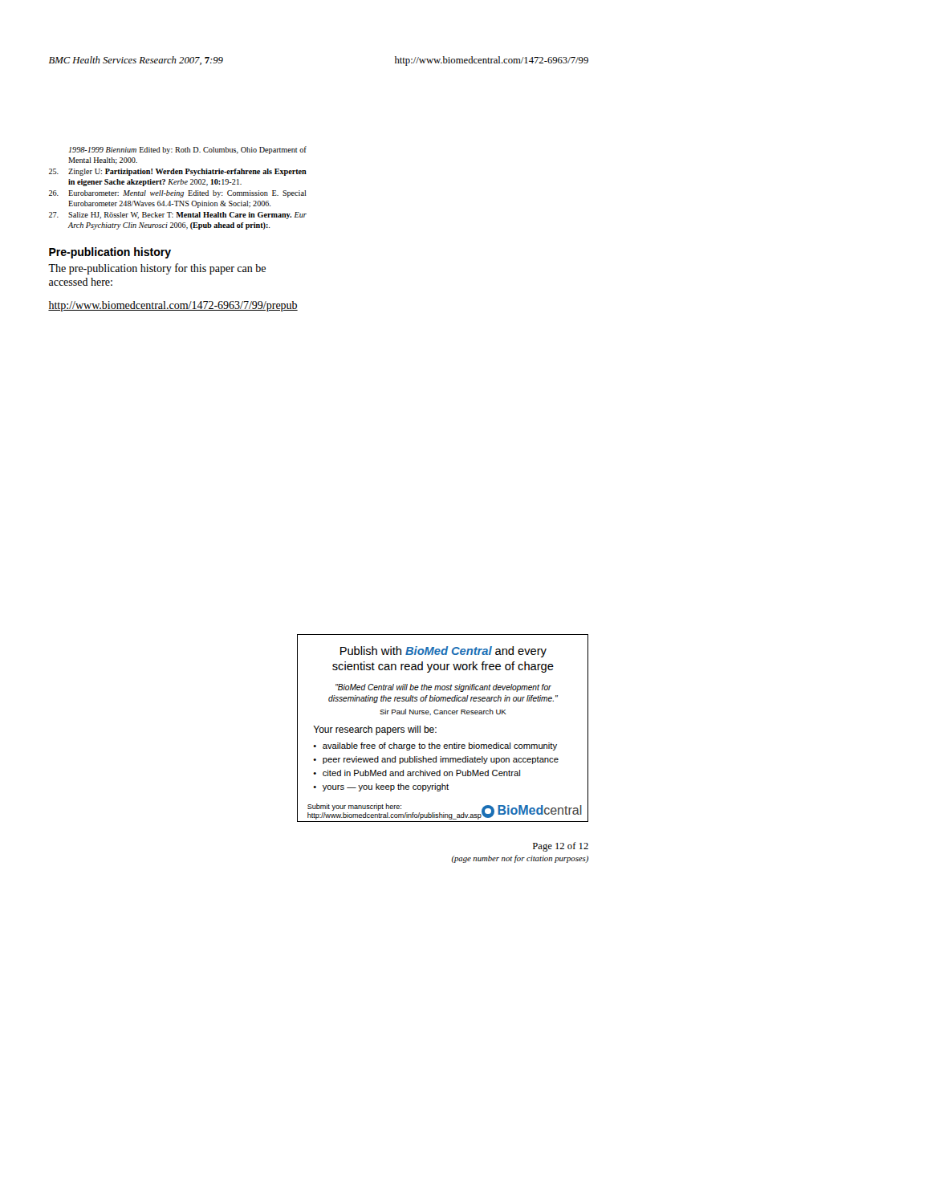BMC Health Services Research 2007, 7:99
http://www.biomedcentral.com/1472-6963/7/99
1998-1999 Biennium Edited by: Roth D. Columbus, Ohio Department of Mental Health; 2000.
25. Zingler U: Partizipation! Werden Psychiatrie-erfahrene als Experten in eigener Sache akzeptiert? Kerbe 2002, 10: 19-21.
26. Eurobarometer: Mental well-being Edited by: Commission E. Special Eurobarometer 248/Waves 64.4-TNS Opinion & Social; 2006.
27. Salize HJ, Rössler W, Becker T: Mental Health Care in Germany. Eur Arch Psychiatry Clin Neurosci 2006, (Epub ahead of print):.
Pre-publication history
The pre-publication history for this paper can be accessed here:
http://www.biomedcentral.com/1472-6963/7/99/prepub
Publish with Bio Med Central and every
scientist can read your work free of charge
"BioMed Central will be the most significant development for
disseminating the results of biomedical research in our lifetime."
Sir Paul Nurse, Cancer Research UK
Your research papers will be:
available free of charge to the entire biomedical community
peer reviewed and published immediately upon acceptance
cited in PubMed and archived on PubMed Central
yours — you keep the copyright
Submit your manuscript here:
http://www.biomedcentral.com/info/publishing_adv.asp
BioMed central
Page 12 of 12
(page number not for citation purposes)